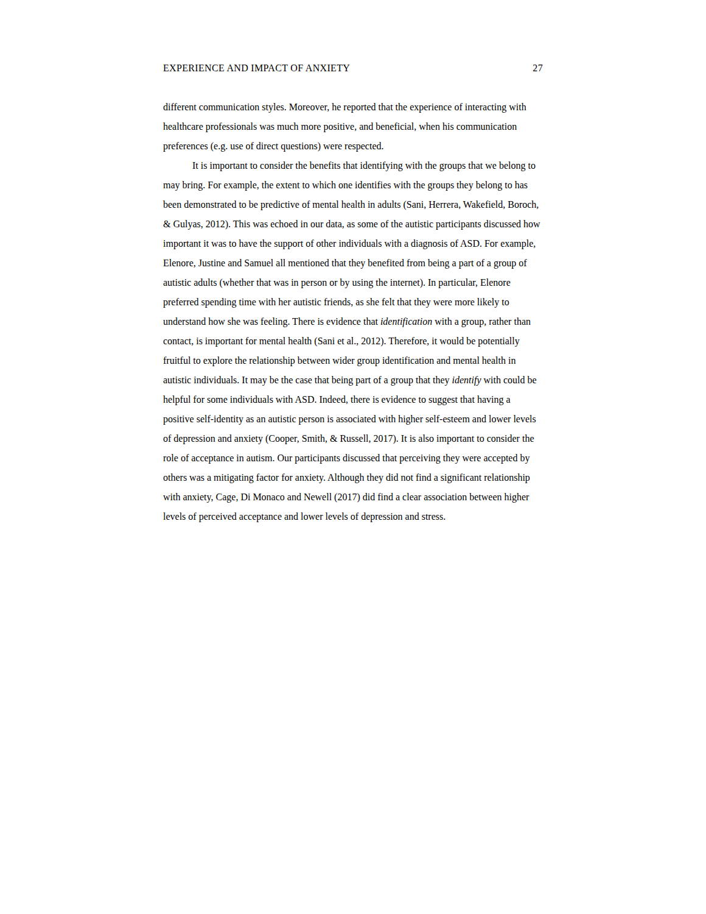Experience and Impact of Anxiety 27
different communication styles. Moreover, he reported that the experience of interacting with healthcare professionals was much more positive, and beneficial, when his communication preferences (e.g. use of direct questions) were respected.
It is important to consider the benefits that identifying with the groups that we belong to may bring. For example, the extent to which one identifies with the groups they belong to has been demonstrated to be predictive of mental health in adults (Sani, Herrera, Wakefield, Boroch, & Gulyas, 2012). This was echoed in our data, as some of the autistic participants discussed how important it was to have the support of other individuals with a diagnosis of ASD. For example, Elenore, Justine and Samuel all mentioned that they benefited from being a part of a group of autistic adults (whether that was in person or by using the internet). In particular, Elenore preferred spending time with her autistic friends, as she felt that they were more likely to understand how she was feeling. There is evidence that identification with a group, rather than contact, is important for mental health (Sani et al., 2012). Therefore, it would be potentially fruitful to explore the relationship between wider group identification and mental health in autistic individuals. It may be the case that being part of a group that they identify with could be helpful for some individuals with ASD. Indeed, there is evidence to suggest that having a positive self-identity as an autistic person is associated with higher self-esteem and lower levels of depression and anxiety (Cooper, Smith, & Russell, 2017). It is also important to consider the role of acceptance in autism. Our participants discussed that perceiving they were accepted by others was a mitigating factor for anxiety. Although they did not find a significant relationship with anxiety, Cage, Di Monaco and Newell (2017) did find a clear association between higher levels of perceived acceptance and lower levels of depression and stress.